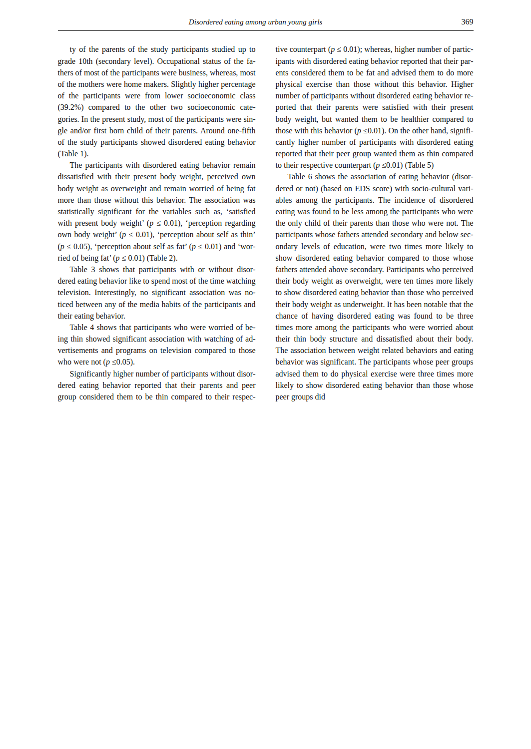Disordered eating among urban young girls
369
ty of the parents of the study participants studied up to grade 10th (secondary level). Occupational status of the fathers of most of the participants were business, whereas, most of the mothers were home makers. Slightly higher percentage of the participants were from lower socioeconomic class (39.2%) compared to the other two socioeconomic categories. In the present study, most of the participants were single and/or first born child of their parents. Around one-fifth of the study participants showed disordered eating behavior (Table 1).
The participants with disordered eating behavior remain dissatisfied with their present body weight, perceived own body weight as overweight and remain worried of being fat more than those without this behavior. The association was statistically significant for the variables such as, ‘satisfied with present body weight’ (p ≤ 0.01), ‘perception regarding own body weight’ (p ≤ 0.01), ‘perception about self as thin’ (p ≤ 0.05), ‘perception about self as fat’ (p ≤ 0.01) and ‘worried of being fat’ (p ≤ 0.01) (Table 2).
Table 3 shows that participants with or without disordered eating behavior like to spend most of the time watching television. Interestingly, no significant association was noticed between any of the media habits of the participants and their eating behavior.
Table 4 shows that participants who were worried of being thin showed significant association with watching of advertisements and programs on television compared to those who were not (p ≤0.05).
Significantly higher number of participants without disordered eating behavior reported that their parents and peer group considered them to be thin compared to their respective counterpart (p ≤ 0.01); whereas, higher number of participants with disordered eating behavior reported that their parents considered them to be fat and advised them to do more physical exercise than those without this behavior. Higher number of participants without disordered eating behavior reported that their parents were satisfied with their present body weight, but wanted them to be healthier compared to those with this behavior (p ≤0.01). On the other hand, significantly higher number of participants with disordered eating reported that their peer group wanted them as thin compared to their respective counterpart (p ≤0.01) (Table 5)
Table 6 shows the association of eating behavior (disordered or not) (based on EDS score) with socio-cultural variables among the participants. The incidence of disordered eating was found to be less among the participants who were the only child of their parents than those who were not. The participants whose fathers attended secondary and below secondary levels of education, were two times more likely to show disordered eating behavior compared to those whose fathers attended above secondary. Participants who perceived their body weight as overweight, were ten times more likely to show disordered eating behavior than those who perceived their body weight as underweight. It has been notable that the chance of having disordered eating was found to be three times more among the participants who were worried about their thin body structure and dissatisfied about their body. The association between weight related behaviors and eating behavior was significant. The participants whose peer groups advised them to do physical exercise were three times more likely to show disordered eating behavior than those whose peer groups did